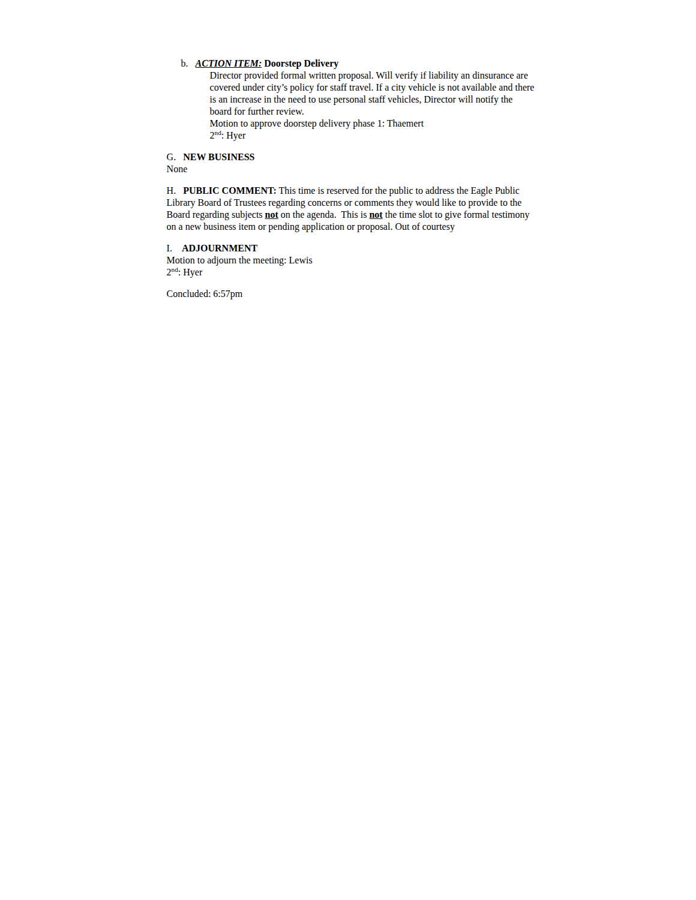b. ACTION ITEM: Doorstep Delivery
Director provided formal written proposal. Will verify if liability an dinsurance are covered under city’s policy for staff travel. If a city vehicle is not available and there is an increase in the need to use personal staff vehicles, Director will notify the board for further review.
Motion to approve doorstep delivery phase 1: Thaemert
2nd: Hyer
G. NEW BUSINESS
None
H. PUBLIC COMMENT: This time is reserved for the public to address the Eagle Public Library Board of Trustees regarding concerns or comments they would like to provide to the Board regarding subjects not on the agenda. This is not the time slot to give formal testimony on a new business item or pending application or proposal. Out of courtesy
I. ADJOURNMENT
Motion to adjourn the meeting: Lewis
2nd: Hyer
Concluded: 6:57pm